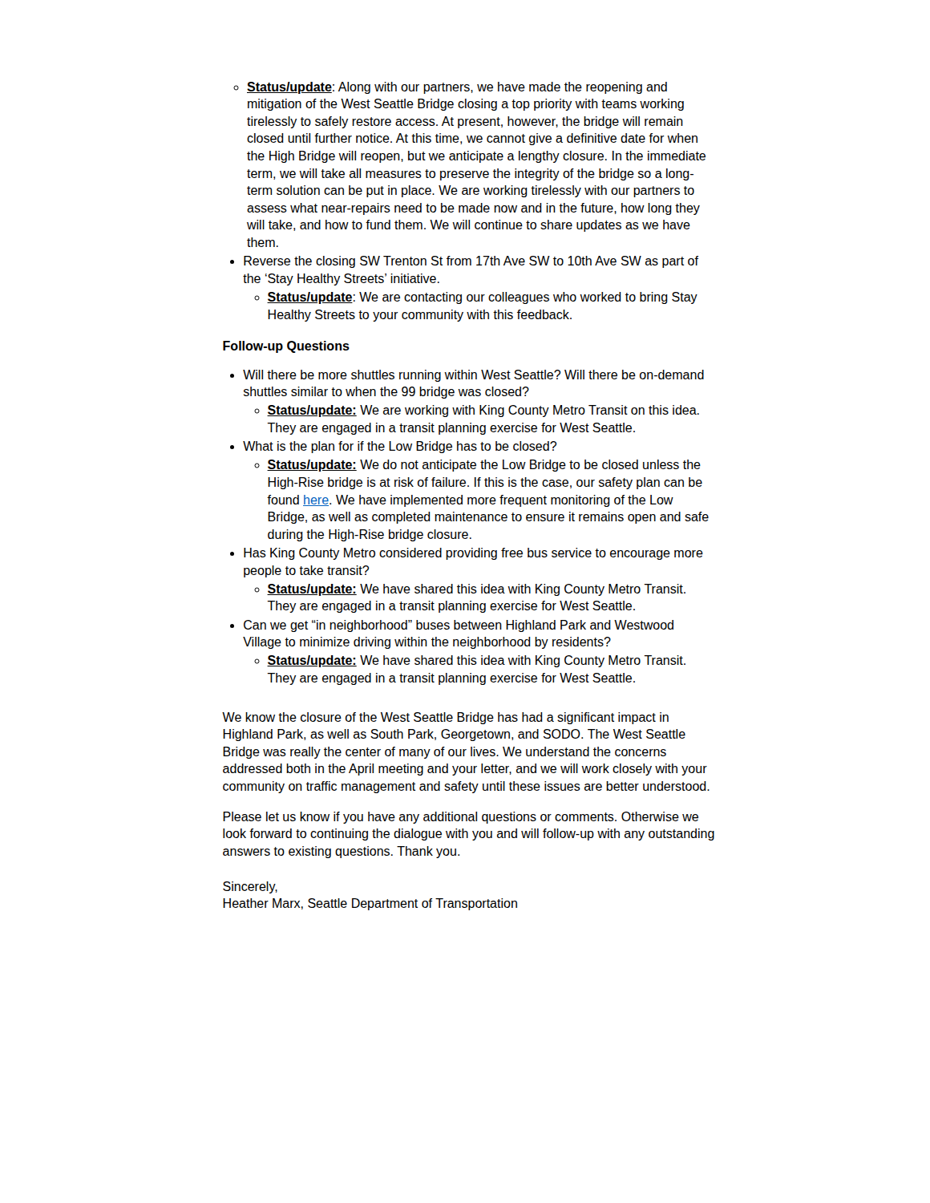Status/update: Along with our partners, we have made the reopening and mitigation of the West Seattle Bridge closing a top priority with teams working tirelessly to safely restore access. At present, however, the bridge will remain closed until further notice. At this time, we cannot give a definitive date for when the High Bridge will reopen, but we anticipate a lengthy closure. In the immediate term, we will take all measures to preserve the integrity of the bridge so a long-term solution can be put in place. We are working tirelessly with our partners to assess what near-repairs need to be made now and in the future, how long they will take, and how to fund them. We will continue to share updates as we have them.
Reverse the closing SW Trenton St from 17th Ave SW to 10th Ave SW as part of the ‘Stay Healthy Streets’ initiative.
Status/update: We are contacting our colleagues who worked to bring Stay Healthy Streets to your community with this feedback.
Follow-up Questions
Will there be more shuttles running within West Seattle? Will there be on-demand shuttles similar to when the 99 bridge was closed?
Status/update: We are working with King County Metro Transit on this idea. They are engaged in a transit planning exercise for West Seattle.
What is the plan for if the Low Bridge has to be closed?
Status/update: We do not anticipate the Low Bridge to be closed unless the High-Rise bridge is at risk of failure. If this is the case, our safety plan can be found here. We have implemented more frequent monitoring of the Low Bridge, as well as completed maintenance to ensure it remains open and safe during the High-Rise bridge closure.
Has King County Metro considered providing free bus service to encourage more people to take transit?
Status/update: We have shared this idea with King County Metro Transit. They are engaged in a transit planning exercise for West Seattle.
Can we get “in neighborhood” buses between Highland Park and Westwood Village to minimize driving within the neighborhood by residents?
Status/update: We have shared this idea with King County Metro Transit. They are engaged in a transit planning exercise for West Seattle.
We know the closure of the West Seattle Bridge has had a significant impact in Highland Park, as well as South Park, Georgetown, and SODO. The West Seattle Bridge was really the center of many of our lives. We understand the concerns addressed both in the April meeting and your letter, and we will work closely with your community on traffic management and safety until these issues are better understood.
Please let us know if you have any additional questions or comments. Otherwise we look forward to continuing the dialogue with you and will follow-up with any outstanding answers to existing questions. Thank you.
Sincerely,
Heather Marx, Seattle Department of Transportation